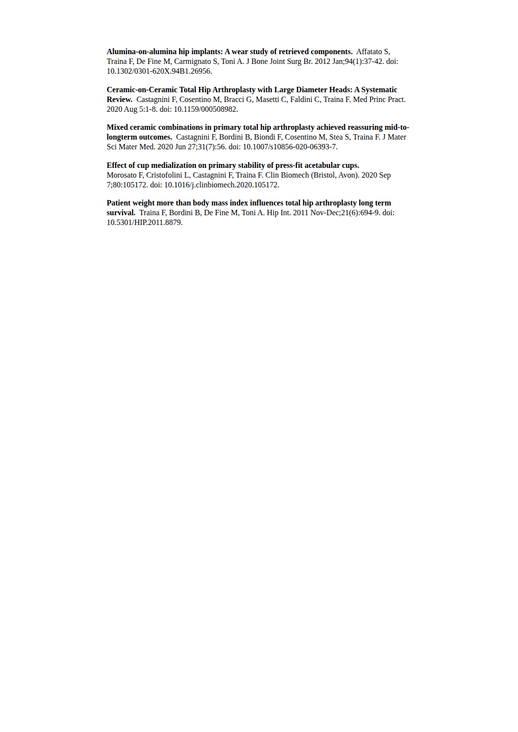Alumina-on-alumina hip implants: A wear study of retrieved components. Affatato S, Traina F, De Fine M, Carmignato S, Toni A. J Bone Joint Surg Br. 2012 Jan;94(1):37-42. doi: 10.1302/0301-620X.94B1.26956.
Ceramic-on-Ceramic Total Hip Arthroplasty with Large Diameter Heads: A Systematic Review. Castagnini F, Cosentino M, Bracci G, Masetti C, Faldini C, Traina F. Med Princ Pract. 2020 Aug 5:1-8. doi: 10.1159/000508982.
Mixed ceramic combinations in primary total hip arthroplasty achieved reassuring mid-to-longterm outcomes. Castagnini F, Bordini B, Biondi F, Cosentino M, Stea S, Traina F. J Mater Sci Mater Med. 2020 Jun 27;31(7):56. doi: 10.1007/s10856-020-06393-7.
Effect of cup medialization on primary stability of press-fit acetabular cups.
Morosato F, Cristofolini L, Castagnini F, Traina F. Clin Biomech (Bristol, Avon). 2020 Sep 7;80:105172. doi: 10.1016/j.clinbiomech.2020.105172.
Patient weight more than body mass index influences total hip arthroplasty long term survival. Traina F, Bordini B, De Fine M, Toni A. Hip Int. 2011 Nov-Dec;21(6):694-9. doi: 10.5301/HIP.2011.8879.